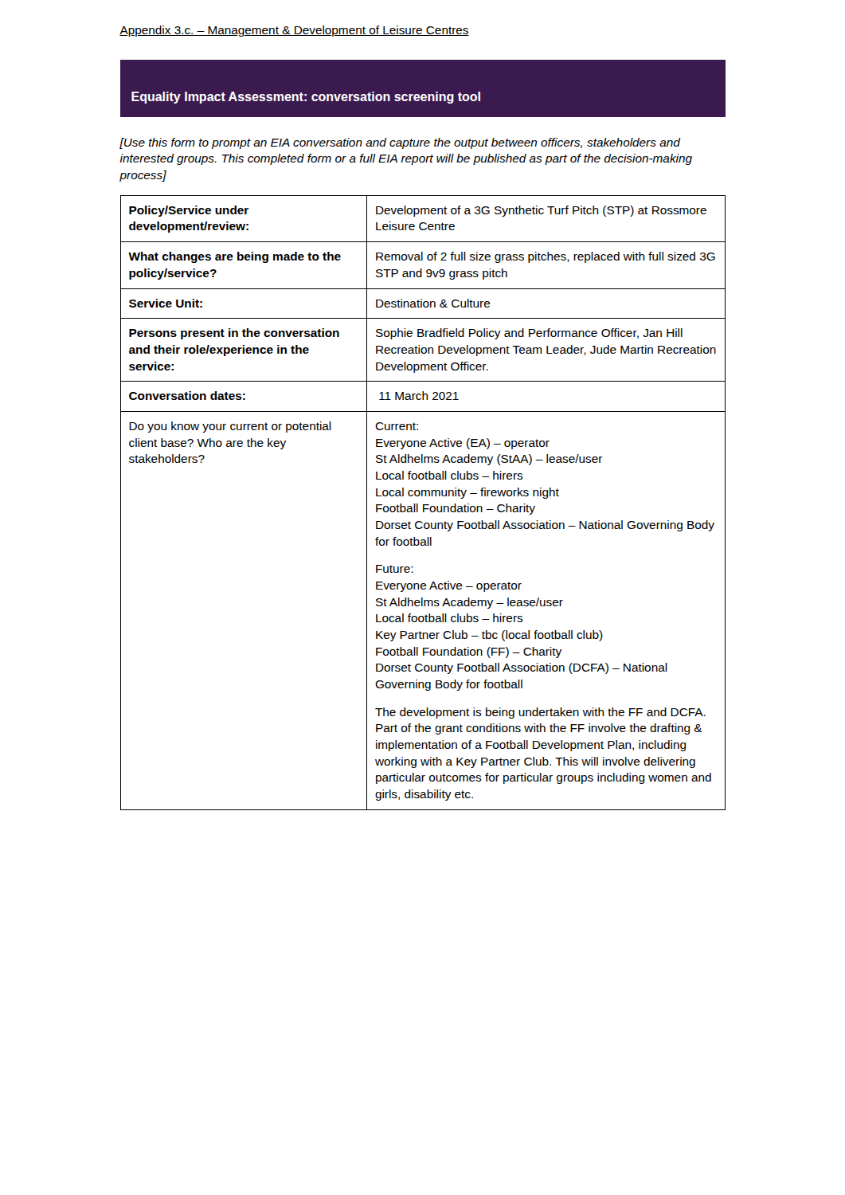Appendix 3.c. – Management & Development of Leisure Centres
Equality Impact Assessment: conversation screening tool
[Use this form to prompt an EIA conversation and capture the output between officers, stakeholders and interested groups. This completed form or a full EIA report will be published as part of the decision-making process]
| Policy/Service under development/review: | Development of a 3G Synthetic Turf Pitch (STP) at Rossmore Leisure Centre |
| What changes are being made to the policy/service? | Removal of 2 full size grass pitches, replaced with full sized 3G STP and 9v9 grass pitch |
| Service Unit: | Destination & Culture |
| Persons present in the conversation and their role/experience in the service: | Sophie Bradfield Policy and Performance Officer, Jan Hill Recreation Development Team Leader, Jude Martin Recreation Development Officer. |
| Conversation dates: | 11 March 2021 |
| Do you know your current or potential client base? Who are the key stakeholders? | Current: Everyone Active (EA) – operator St Aldhelms Academy (StAA) – lease/user Local football clubs – hirers Local community – fireworks night Football Foundation – Charity Dorset County Football Association – National Governing Body for football Future: Everyone Active – operator St Aldhelms Academy – lease/user Local football clubs – hirers Key Partner Club – tbc (local football club) Football Foundation (FF) – Charity Dorset County Football Association (DCFA) – National Governing Body for football The development is being undertaken with the FF and DCFA. Part of the grant conditions with the FF involve the drafting & implementation of a Football Development Plan, including working with a Key Partner Club. This will involve delivering particular outcomes for particular groups including women and girls, disability etc. |